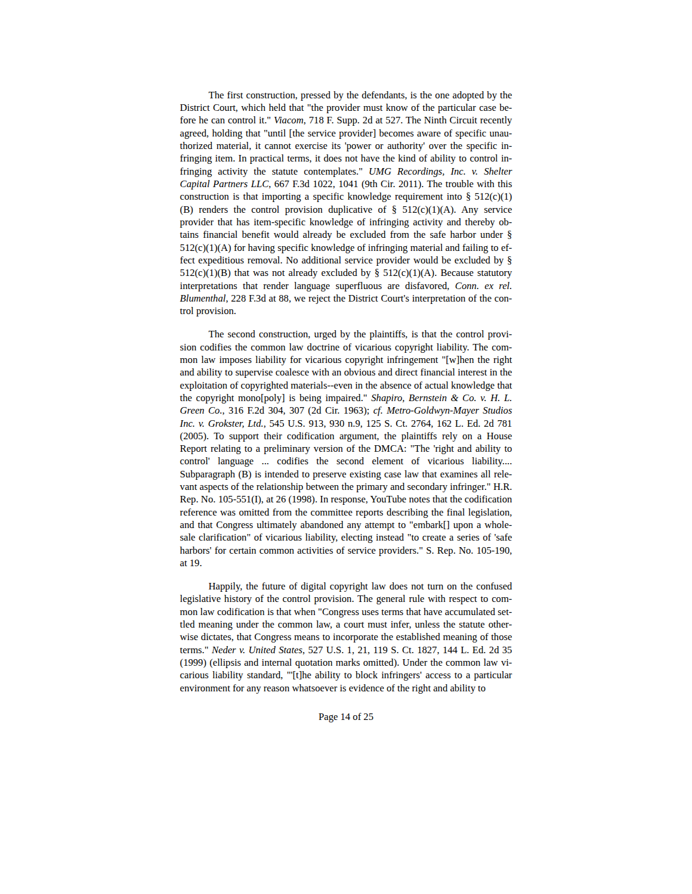The first construction, pressed by the defendants, is the one adopted by the District Court, which held that "the provider must know of the particular case before he can control it." Viacom, 718 F. Supp. 2d at 527. The Ninth Circuit recently agreed, holding that "until [the service provider] becomes aware of specific unauthorized material, it cannot exercise its 'power or authority' over the specific infringing item. In practical terms, it does not have the kind of ability to control infringing activity the statute contemplates." UMG Recordings, Inc. v. Shelter Capital Partners LLC, 667 F.3d 1022, 1041 (9th Cir. 2011). The trouble with this construction is that importing a specific knowledge requirement into § 512(c)(1)(B) renders the control provision duplicative of § 512(c)(1)(A). Any service provider that has item-specific knowledge of infringing activity and thereby obtains financial benefit would already be excluded from the safe harbor under § 512(c)(1)(A) for having specific knowledge of infringing material and failing to effect expeditious removal. No additional service provider would be excluded by § 512(c)(1)(B) that was not already excluded by § 512(c)(1)(A). Because statutory interpretations that render language superfluous are disfavored, Conn. ex rel. Blumenthal, 228 F.3d at 88, we reject the District Court's interpretation of the control provision.
The second construction, urged by the plaintiffs, is that the control provision codifies the common law doctrine of vicarious copyright liability. The common law imposes liability for vicarious copyright infringement "[w]hen the right and ability to supervise coalesce with an obvious and direct financial interest in the exploitation of copyrighted materials--even in the absence of actual knowledge that the copyright mono[poly] is being impaired." Shapiro, Bernstein & Co. v. H. L. Green Co., 316 F.2d 304, 307 (2d Cir. 1963); cf. Metro-Goldwyn-Mayer Studios Inc. v. Grokster, Ltd., 545 U.S. 913, 930 n.9, 125 S. Ct. 2764, 162 L. Ed. 2d 781 (2005). To support their codification argument, the plaintiffs rely on a House Report relating to a preliminary version of the DMCA: "The 'right and ability to control' language ... codifies the second element of vicarious liability.... Subparagraph (B) is intended to preserve existing case law that examines all relevant aspects of the relationship between the primary and secondary infringer." H.R. Rep. No. 105-551(I), at 26 (1998). In response, YouTube notes that the codification reference was omitted from the committee reports describing the final legislation, and that Congress ultimately abandoned any attempt to "embark[] upon a wholesale clarification" of vicarious liability, electing instead "to create a series of 'safe harbors' for certain common activities of service providers." S. Rep. No. 105-190, at 19.
Happily, the future of digital copyright law does not turn on the confused legislative history of the control provision. The general rule with respect to common law codification is that when "Congress uses terms that have accumulated settled meaning under the common law, a court must infer, unless the statute otherwise dictates, that Congress means to incorporate the established meaning of those terms." Neder v. United States, 527 U.S. 1, 21, 119 S. Ct. 1827, 144 L. Ed. 2d 35 (1999) (ellipsis and internal quotation marks omitted). Under the common law vicarious liability standard, "'[t]he ability to block infringers' access to a particular environment for any reason whatsoever is evidence of the right and ability to
Page 14 of 25